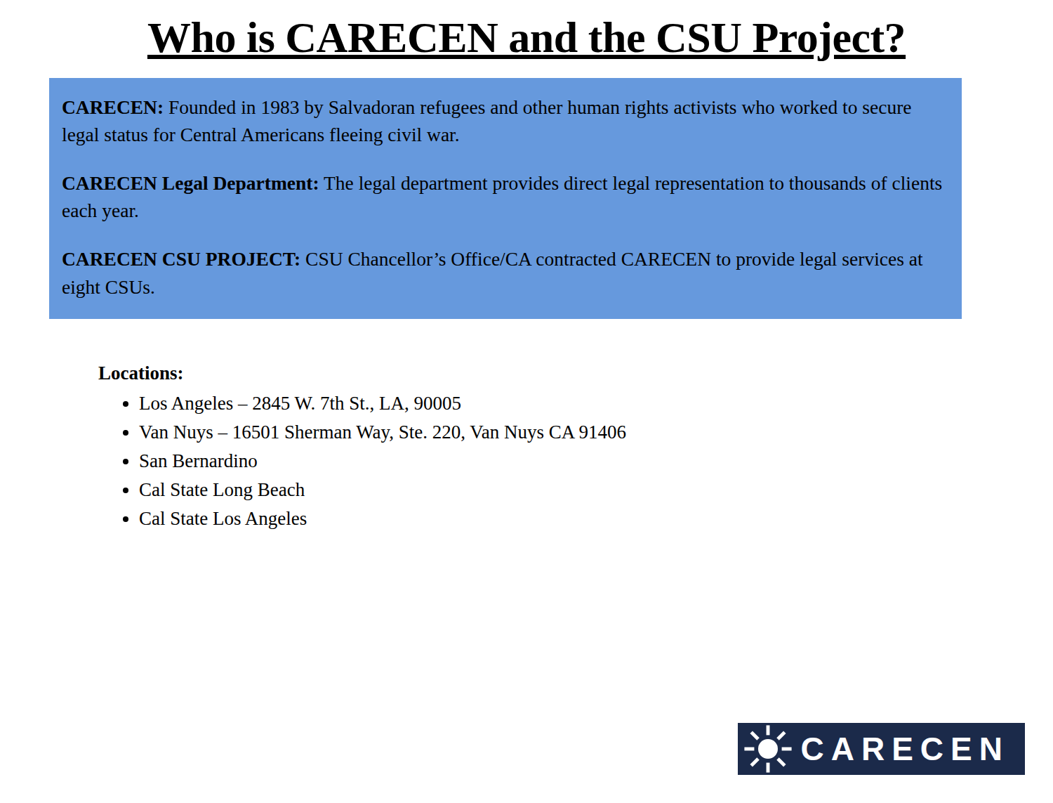Who is CARECEN and the CSU Project?
CARECEN: Founded in 1983 by Salvadoran refugees and other human rights activists who worked to secure legal status for Central Americans fleeing civil war.
CARECEN Legal Department: The legal department provides direct legal representation to thousands of clients each year.
CARECEN CSU PROJECT: CSU Chancellor’s Office/CA contracted CARECEN to provide legal services at eight CSUs.
Locations:
Los Angeles – 2845 W. 7th St., LA, 90005
Van Nuys – 16501 Sherman Way, Ste. 220, Van Nuys CA 91406
San Bernardino
Cal State Long Beach
Cal State Los Angeles
CARECEN